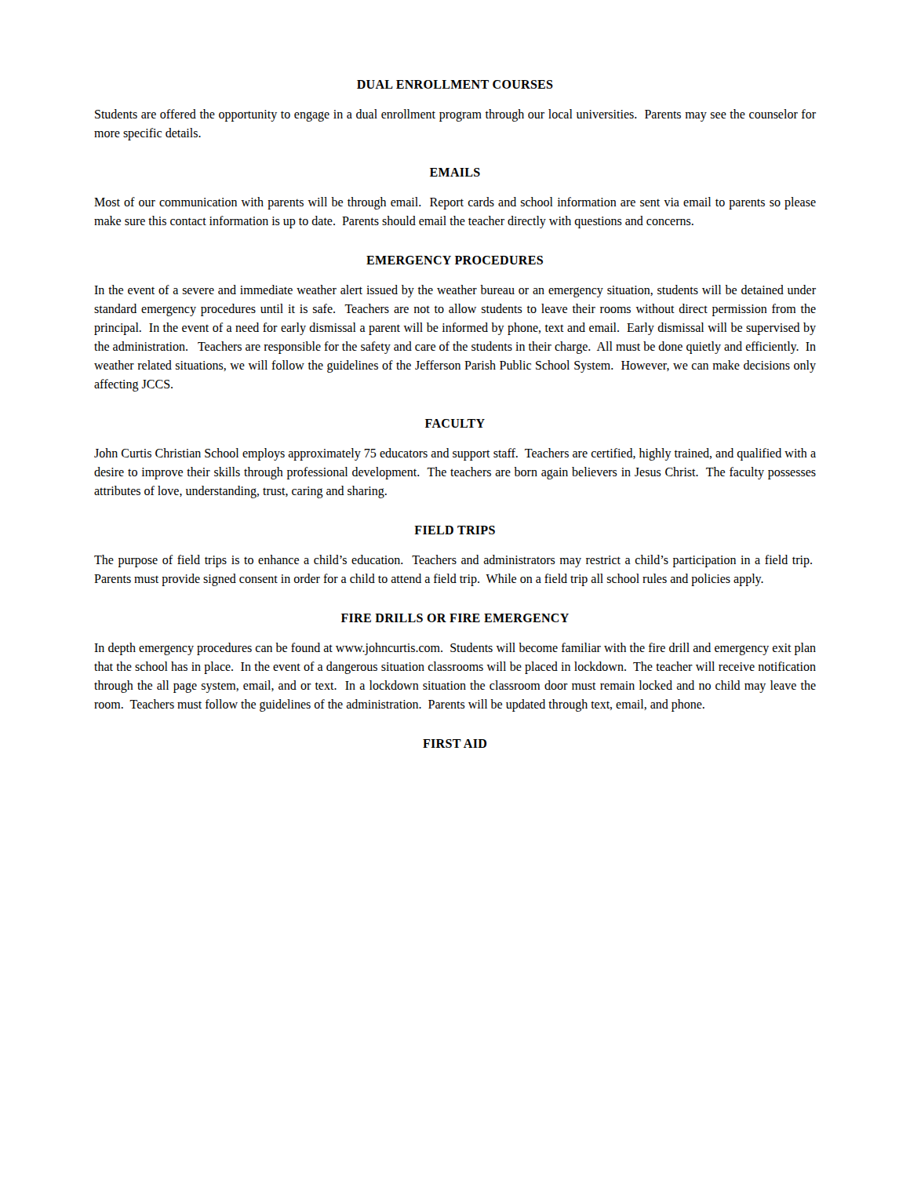Dual Enrollment Courses
Students are offered the opportunity to engage in a dual enrollment program through our local universities. Parents may see the counselor for more specific details.
Emails
Most of our communication with parents will be through email. Report cards and school information are sent via email to parents so please make sure this contact information is up to date. Parents should email the teacher directly with questions and concerns.
Emergency Procedures
In the event of a severe and immediate weather alert issued by the weather bureau or an emergency situation, students will be detained under standard emergency procedures until it is safe. Teachers are not to allow students to leave their rooms without direct permission from the principal. In the event of a need for early dismissal a parent will be informed by phone, text and email. Early dismissal will be supervised by the administration. Teachers are responsible for the safety and care of the students in their charge. All must be done quietly and efficiently. In weather related situations, we will follow the guidelines of the Jefferson Parish Public School System. However, we can make decisions only affecting JCCS.
Faculty
John Curtis Christian School employs approximately 75 educators and support staff. Teachers are certified, highly trained, and qualified with a desire to improve their skills through professional development. The teachers are born again believers in Jesus Christ. The faculty possesses attributes of love, understanding, trust, caring and sharing.
Field Trips
The purpose of field trips is to enhance a child’s education. Teachers and administrators may restrict a child’s participation in a field trip. Parents must provide signed consent in order for a child to attend a field trip. While on a field trip all school rules and policies apply.
Fire Drills or Fire Emergency
In depth emergency procedures can be found at www.johncurtis.com. Students will become familiar with the fire drill and emergency exit plan that the school has in place. In the event of a dangerous situation classrooms will be placed in lockdown. The teacher will receive notification through the all page system, email, and or text. In a lockdown situation the classroom door must remain locked and no child may leave the room. Teachers must follow the guidelines of the administration. Parents will be updated through text, email, and phone.
First Aid